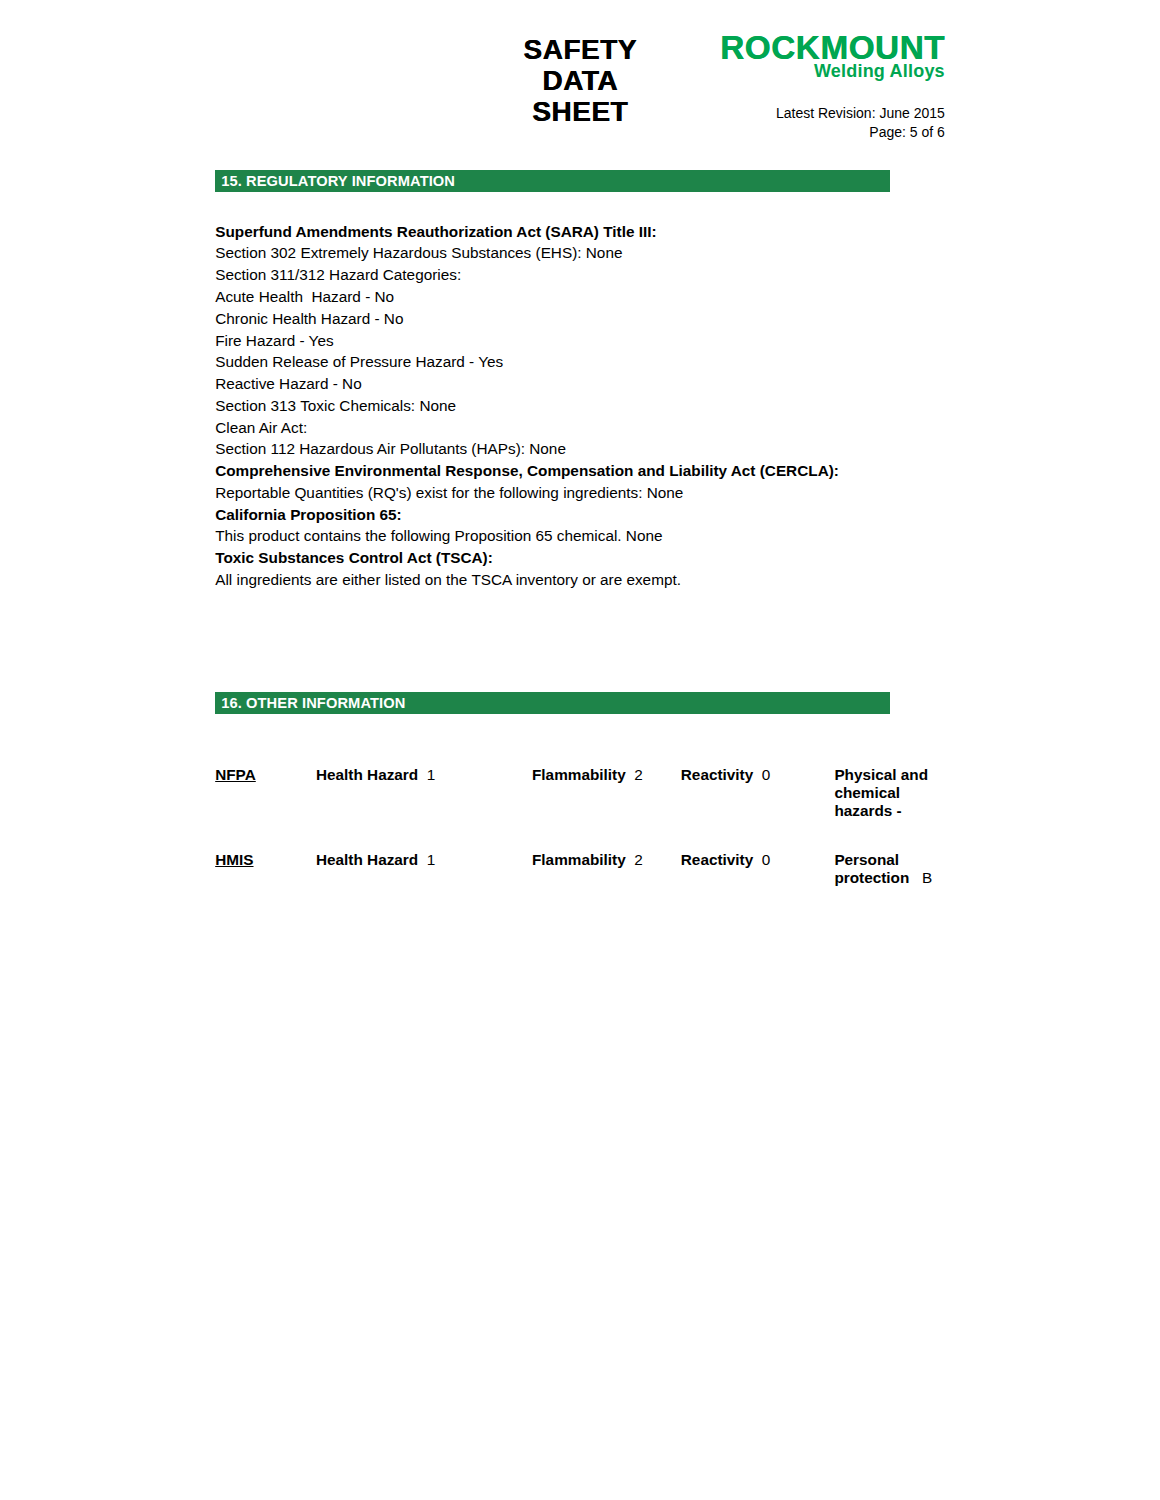SAFETY
DATA
SHEET
ROCKMOUNT
Welding Alloys
Latest Revision: June 2015
Page: 5 of 6
15. REGULATORY INFORMATION
Superfund Amendments Reauthorization Act (SARA) Title III:
Section 302 Extremely Hazardous Substances (EHS): None
Section 311/312 Hazard Categories:
Acute Health Hazard - No
Chronic Health Hazard - No
Fire Hazard - Yes
Sudden Release of Pressure Hazard - Yes
Reactive Hazard - No
Section 313 Toxic Chemicals: None
Clean Air Act:
Section 112 Hazardous Air Pollutants (HAPs): None
Comprehensive Environmental Response, Compensation and Liability Act (CERCLA):
Reportable Quantities (RQ's) exist for the following ingredients: None
California Proposition 65:
This product contains the following Proposition 65 chemical. None
Toxic Substances Control Act (TSCA):
All ingredients are either listed on the TSCA inventory or are exempt.
16. OTHER INFORMATION
| NFPA | Health Hazard 1 | Flammability 2 | Reactivity 0 | Physical and chemical hazards - |
| HMIS | Health Hazard 1 | Flammability 2 | Reactivity 0 | Personal protection B |